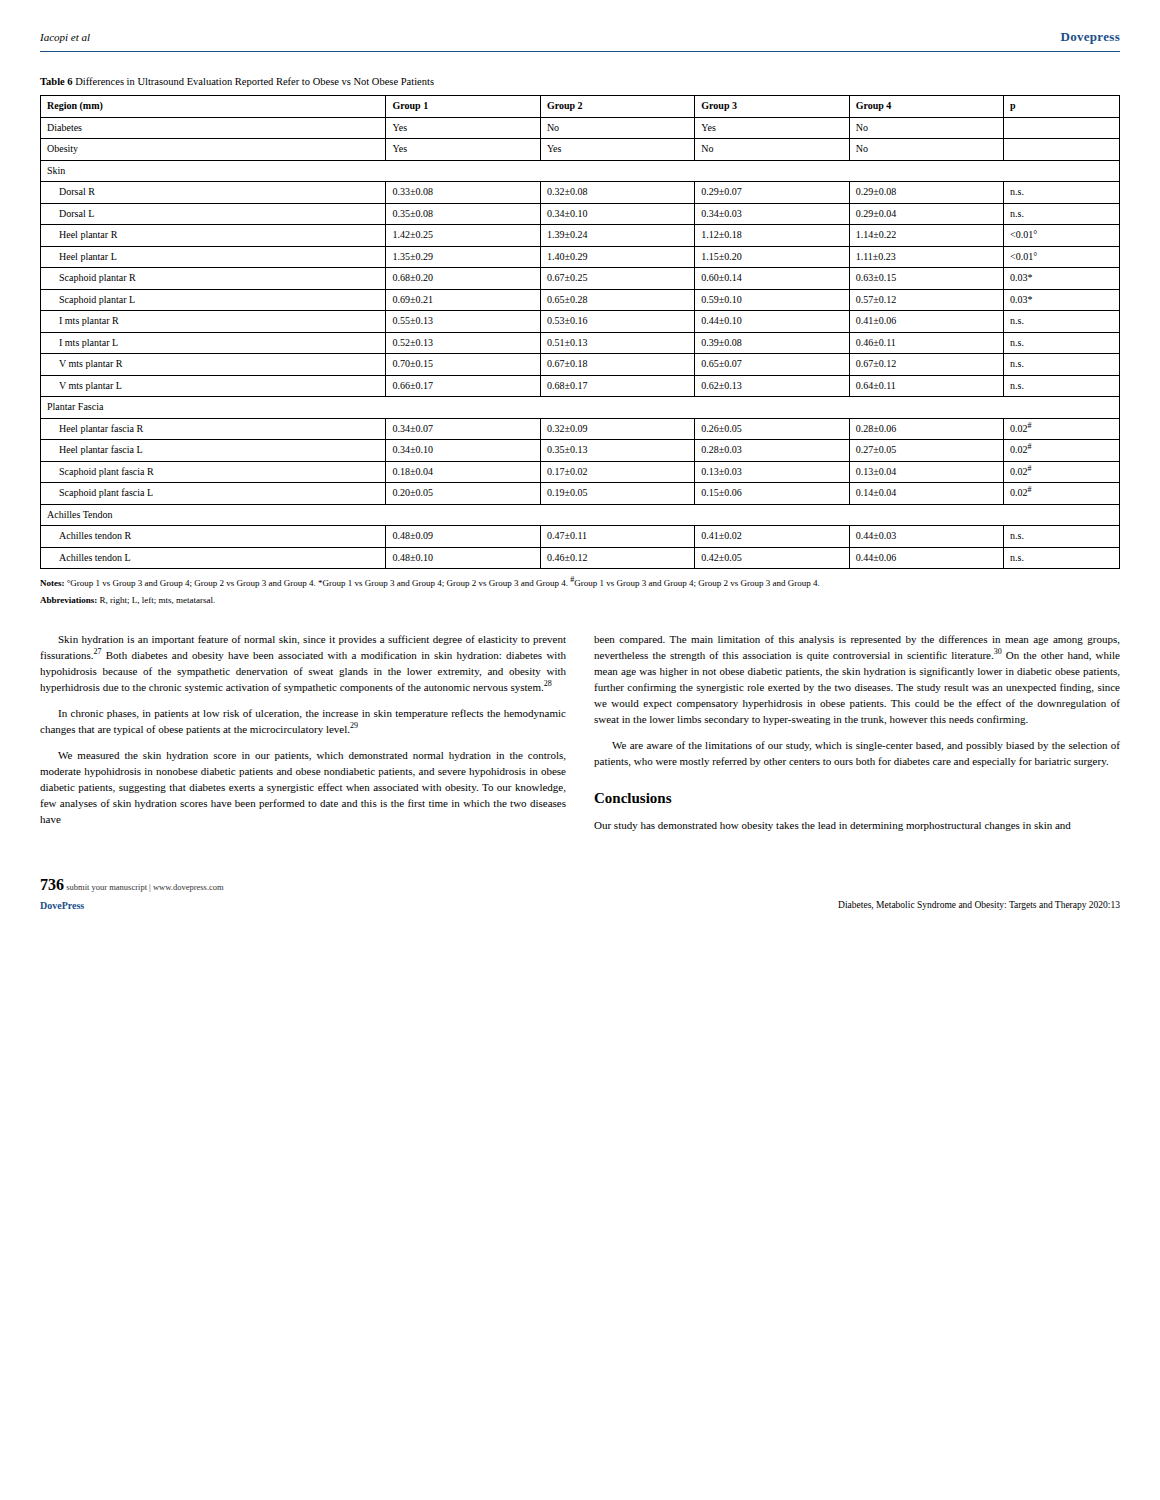Iacopi et al
Dovepress
Table 6 Differences in Ultrasound Evaluation Reported Refer to Obese vs Not Obese Patients
| Region (mm) | Group 1 | Group 2 | Group 3 | Group 4 | p |
| --- | --- | --- | --- | --- | --- |
| Diabetes | Yes | No | Yes | No | |
| Obesity | Yes | Yes | No | No | |
| Skin |
| Dorsal R | 0.33±0.08 | 0.32±0.08 | 0.29±0.07 | 0.29±0.08 | n.s. |
| Dorsal L | 0.35±0.08 | 0.34±0.10 | 0.34±0.03 | 0.29±0.04 | n.s. |
| Heel plantar R | 1.42±0.25 | 1.39±0.24 | 1.12±0.18 | 1.14±0.22 | <0.01° |
| Heel plantar L | 1.35±0.29 | 1.40±0.29 | 1.15±0.20 | 1.11±0.23 | <0.01° |
| Scaphoid plantar R | 0.68±0.20 | 0.67±0.25 | 0.60±0.14 | 0.63±0.15 | 0.03* |
| Scaphoid plantar L | 0.69±0.21 | 0.65±0.28 | 0.59±0.10 | 0.57±0.12 | 0.03* |
| I mts plantar R | 0.55±0.13 | 0.53±0.16 | 0.44±0.10 | 0.41±0.06 | n.s. |
| I mts plantar L | 0.52±0.13 | 0.51±0.13 | 0.39±0.08 | 0.46±0.11 | n.s. |
| V mts plantar R | 0.70±0.15 | 0.67±0.18 | 0.65±0.07 | 0.67±0.12 | n.s. |
| V mts plantar L | 0.66±0.17 | 0.68±0.17 | 0.62±0.13 | 0.64±0.11 | n.s. |
| Plantar Fascia |
| Heel plantar fascia R | 0.34±0.07 | 0.32±0.09 | 0.26±0.05 | 0.28±0.06 | 0.02 # |
| Heel plantar fascia L | 0.34±0.10 | 0.35±0.13 | 0.28±0.03 | 0.27±0.05 | 0.02 # |
| Scaphoid plant fascia R | 0.18±0.04 | 0.17±0.02 | 0.13±0.03 | 0.13±0.04 | 0.02 # |
| Scaphoid plant fascia L | 0.20±0.05 | 0.19±0.05 | 0.15±0.06 | 0.14±0.04 | 0.02 # |
| Achilles Tendon |
| Achilles tendon R | 0.48±0.09 | 0.47±0.11 | 0.41±0.02 | 0.44±0.03 | n.s. |
| Achilles tendon L | 0.48±0.10 | 0.46±0.12 | 0.42±0.05 | 0.44±0.06 | n.s. |
Notes: °Group 1 vs Group 3 and Group 4; Group 2 vs Group 3 and Group 4. *Group 1 vs Group 3 and Group 4; Group 2 vs Group 3 and Group 4. #Group 1 vs Group 3 and Group 4; Group 2 vs Group 3 and Group 4.
Abbreviations: R, right; L, left; mts, metatarsal.
Skin hydration is an important feature of normal skin, since it provides a sufficient degree of elasticity to prevent fissurations.27 Both diabetes and obesity have been associated with a modification in skin hydration: diabetes with hypohidrosis because of the sympathetic denervation of sweat glands in the lower extremity, and obesity with hyperhidrosis due to the chronic systemic activation of sympathetic components of the autonomic nervous system.28
In chronic phases, in patients at low risk of ulceration, the increase in skin temperature reflects the hemodynamic changes that are typical of obese patients at the microcirculatory level.29
We measured the skin hydration score in our patients, which demonstrated normal hydration in the controls, moderate hypohidrosis in nonobese diabetic patients and obese nondiabetic patients, and severe hypohidrosis in obese diabetic patients, suggesting that diabetes exerts a synergistic effect when associated with obesity. To our knowledge, few analyses of skin hydration scores have been performed to date and this is the first time in which the two diseases have
been compared. The main limitation of this analysis is represented by the differences in mean age among groups, nevertheless the strength of this association is quite controversial in scientific literature.30 On the other hand, while mean age was higher in not obese diabetic patients, the skin hydration is significantly lower in diabetic obese patients, further confirming the synergistic role exerted by the two diseases. The study result was an unexpected finding, since we would expect compensatory hyperhidrosis in obese patients. This could be the effect of the downregulation of sweat in the lower limbs secondary to hyper-sweating in the trunk, however this needs confirming.
We are aware of the limitations of our study, which is single-center based, and possibly biased by the selection of patients, who were mostly referred by other centers to ours both for diabetes care and especially for bariatric surgery.
Conclusions
Our study has demonstrated how obesity takes the lead in determining morphostructural changes in skin and
736 submit your manuscript | www.dovepress.com DovePress
Diabetes, Metabolic Syndrome and Obesity: Targets and Therapy 2020:13